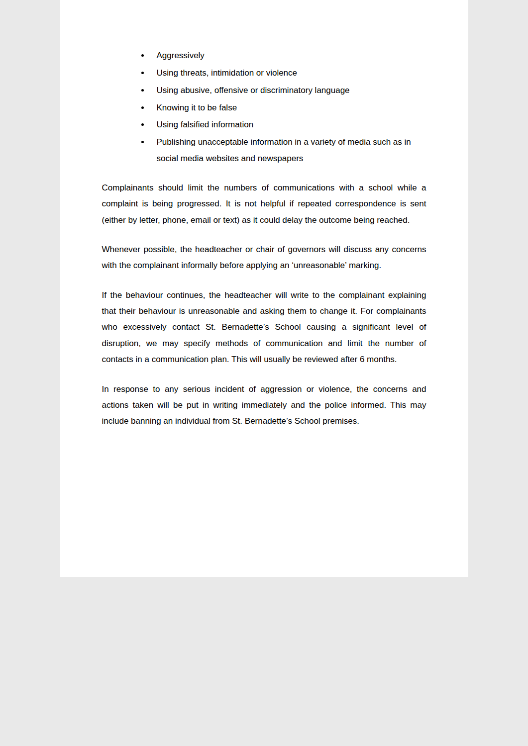Aggressively
Using threats, intimidation or violence
Using abusive, offensive or discriminatory language
Knowing it to be false
Using falsified information
Publishing unacceptable information in a variety of media such as in social media websites and newspapers
Complainants should limit the numbers of communications with a school while a complaint is being progressed. It is not helpful if repeated correspondence is sent (either by letter, phone, email or text) as it could delay the outcome being reached.
Whenever possible, the headteacher or chair of governors will discuss any concerns with the complainant informally before applying an ‘unreasonable’ marking.
If the behaviour continues, the headteacher will write to the complainant explaining that their behaviour is unreasonable and asking them to change it. For complainants who excessively contact St. Bernadette’s School causing a significant level of disruption, we may specify methods of communication and limit the number of contacts in a communication plan. This will usually be reviewed after 6 months.
In response to any serious incident of aggression or violence, the concerns and actions taken will be put in writing immediately and the police informed. This may include banning an individual from St. Bernadette’s School premises.